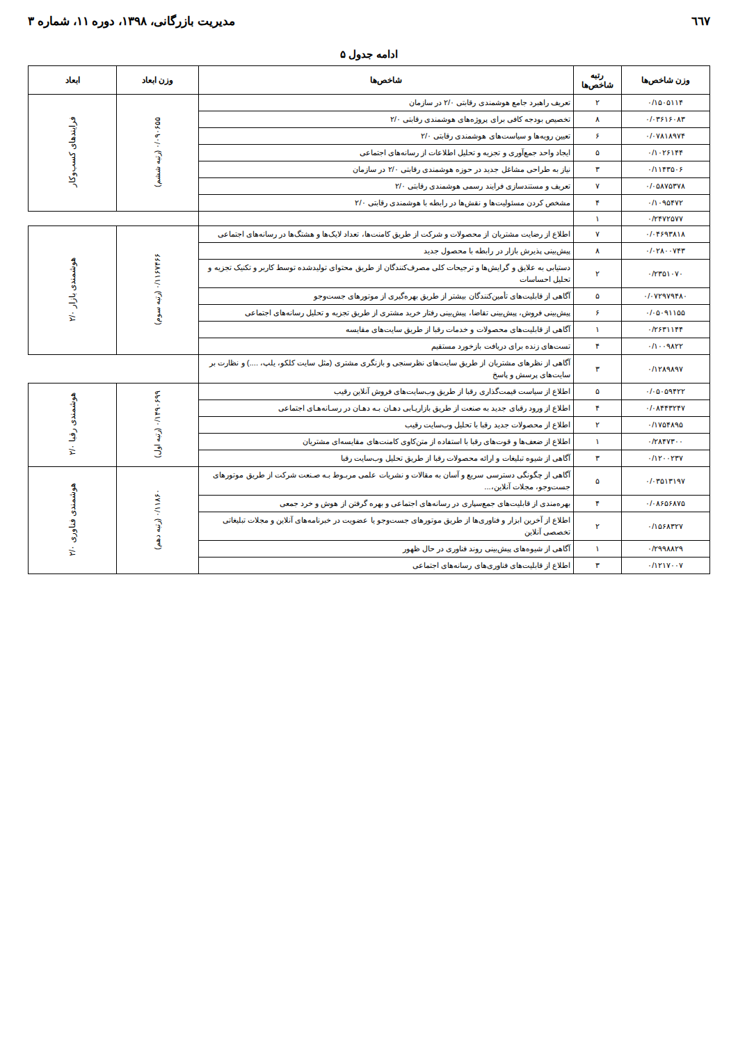٦٦٧ مدیریت بازرگانی، ۱۳۹۸، دوره ۱۱، شماره ۳
ادامه جدول ۵
| وزن شاخص‌ها | رتبه شاخص‌ها | شاخص‌ها | وزن ابعاد | ابعاد |
| --- | --- | --- | --- | --- |
| ۰/۱۵۰۵۱۱۴ | ۲ | تعریف راهبرد جامع هوشمندی رقابتی ۲/۰ در سازمان | ۰/۰۹۰۶۵۵ (رتبه ششم) | فرایندهای کسب‌وکار |
| ۰/۰۳۶۱۶۰۸۳ | ۸ | تخصیص بودجه کافی برای پروژه‌های هوشمندی رقابتی ۲/۰ |
| ۰/۰۷۸۱۸۹۷۴ | ۶ | تعیین رویه‌ها و سیاست‌های هوشمندی رقابتی ۲/۰ |
| ۰/۱۰۲۶۱۴۴ | ۵ | ایجاد واحد جمع‌آوری و تجزیه و تحلیل اطلاعات از رسانه‌های اجتماعی |
| ۰/۱۱۴۳۵۰۶ | ۳ | نیاز به طراحی مشاغل جدید در حوزه هوشمندی رقابتی ۲/۰ در سازمان |
| ۰/۰۵۸۷۵۳۷۸ | ۷ | تعریف و مستندسازی فرایند رسمی هوشمندی رقابتی ۲/۰ |
| ۰/۱۰۹۵۴۷۲ | ۴ | مشخص کردن مسئولیت‌ها و نقش‌ها در رابطه با هوشمندی رقابتی ۲/۰ |
| ۰/۲۴۷۲۵۷۷ | ۱ | | | |
| ۰/۰۴۶۹۳۸۱۸ | ۷ | اطلاع از رضایت مشتریان از محصولات و شرکت از طریق کامنت‌ها، تعداد لایک‌ها و هشتگ‌ها در رسانه‌های اجتماعی | ۰/۱۱۶۷۴۶۶ (رتبه سوم) | هوشمندی بازار ۲/۰ |
| ۰/۰۲۸۰۰۷۴۳ | ۸ | پیش‌بینی پذیرش بازار در رابطه با محصول جدید |
| ۰/۲۳۵۱۰۷۰ | ۲ | دستیابی به علایق و گرایش‌ها و ترجیحات کلی مصرف‌کنندگان از طریق محتوای تولیدشده توسط کاربر و تکنیک تجزیه و تحلیل احساسات |
| ۰/۰۷۲۹۷۹۴۸۰ | ۵ | آگاهی از قابلیت‌های تأمین‌کنندگان بیشتر از طریق بهره‌گیری از موتورهای جست‌وجو |
| ۰/۰۵۰۹۱۱۵۵ | ۶ | پیش‌بینی فروش، پیش‌بینی تقاضا، پیش‌بینی رفتار خرید مشتری از طریق تجزیه و تحلیل رسانه‌های اجتماعی |
| ۰/۲۶۳۱۱۴۴ | ۱ | آگاهی از قابلیت‌های محصولات و خدمات رقبا از طریق سایت‌های مقایسه |
| ۰/۱۰۰۹۸۲۲ | ۴ | تست‌های زنده برای دریافت بازخورد مستقیم |
| ۰/۱۲۸۹۸۹۷ | ۳ | آگاهی از نظرهای مشتریان از طریق سایت‌های نظرسنجی و بازنگری مشتری (مثل سایت کلکو، یلپ، ....) و نظارت بر سایت‌های پرسش و پاسخ |
| ۰/۰۵۰۵۹۴۲۲ | ۵ | اطلاع از سیاست قیمت‌گذاری رقبا از طریق وب‌سایت‌های فروش آنلاین رقیب | ۰/۱۴۹۰۶۹۹ (رتبه اول) | هوشمندی رقبا ۲/۰ |
| ۰/۰۸۴۴۳۲۴۷ | ۴ | اطلاع از ورود رقبای جدید به صنعت از طریق بازاریـابی دهـان بـه دهـان در رسـانه‌هـای اجتماعی |
| ۰/۱۷۵۴۸۹۵ | ۲ | اطلاع از محصولات جدید رقبا با تحلیل وب‌سایت رقیب |
| ۰/۲۸۴۷۳۰۰ | ۱ | اطلاع از ضعف‌ها و قوت‌های رقبا با استفاده از متن‌کاوی کامنت‌های مقایسه‌ای مشتریان |
| ۰/۱۲۰۰۲۳۷ | ۳ | آگاهی از شیوه تبلیغات و ارائه محصولات رقبا از طریق تحلیل وب‌سایت رقبا |
| ۰/۰۳۵۱۳۱۹۷ | ۵ | آگاهی از چگونگی دسترسی سریع و آسان به مقالات و نشریات علمی مربـوط بـه صـنعت شرکت از طریق موتورهای جست‌وجو، مجلات آنلاین،... | ۰/۱۱۸۶۰ (رتبه دهم) | هوشمندی فناوری ۲/۰ |
| ۰/۰۸۶۵۶۸۷۵ | ۴ | بهره‌مندی از قابلیت‌های جمع‌سپاری در رسانه‌های اجتماعی و بهره گرفتن از هوش و خرد جمعی |
| ۰/۱۵۶۸۳۲۷ | ۲ | اطلاع از آخرین ابزار و فناوری‌ها از طریق موتورهای جست‌وجو یا عضویت در خبرنامه‌های آنلاین و مجلات تبلیغاتی تخصصی آنلاین |
| ۰/۲۹۹۸۸۲۹ | ۱ | آگاهی از شیوه‌های پیش‌بینی روند فناوری در حال ظهور |
| ۰/۱۲۱۷۰۰۷ | ۳ | اطلاع از قابلیت‌های فناوری‌های رسانه‌های اجتماعی |